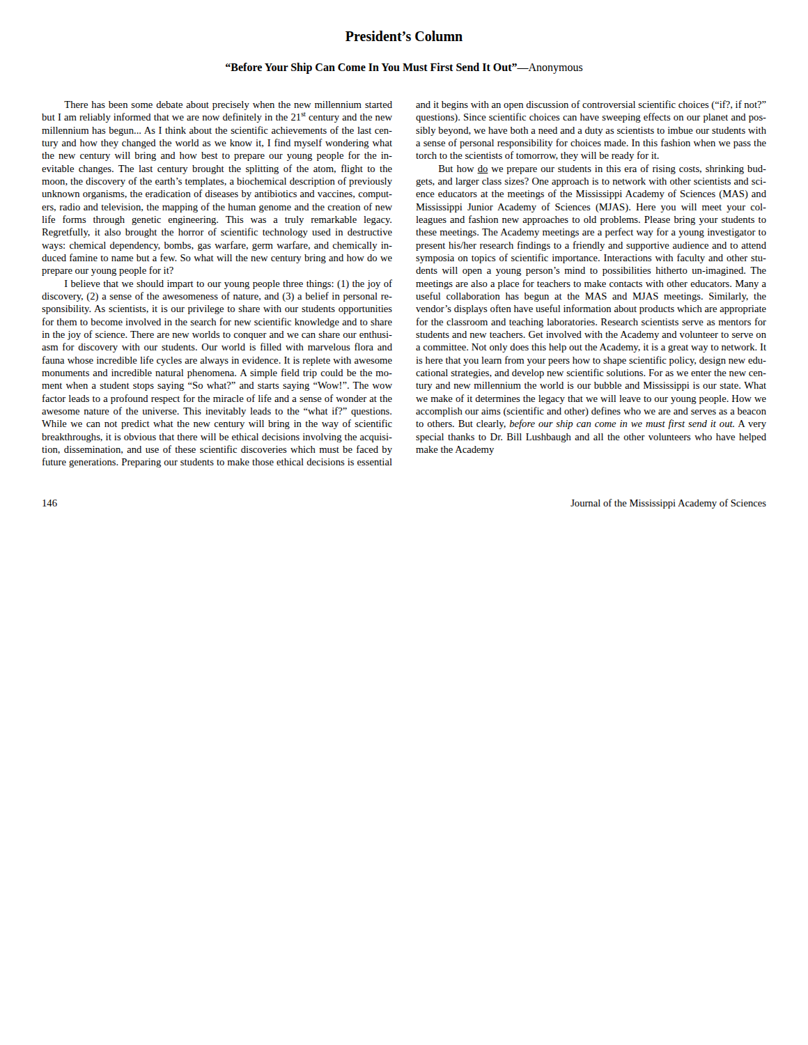President’s Column
“Before Your Ship Can Come In You Must First Send It Out”—Anonymous
There has been some debate about precisely when the new millennium started but I am reliably informed that we are now definitely in the 21st century and the new millennium has begun... As I think about the scientific achievements of the last century and how they changed the world as we know it, I find myself wondering what the new century will bring and how best to prepare our young people for the inevitable changes. The last century brought the splitting of the atom, flight to the moon, the discovery of the earth’s templates, a biochemical description of previously unknown organisms, the eradication of diseases by antibiotics and vaccines, computers, radio and television, the mapping of the human genome and the creation of new life forms through genetic engineering. This was a truly remarkable legacy. Regretfully, it also brought the horror of scientific technology used in destructive ways: chemical dependency, bombs, gas warfare, germ warfare, and chemically induced famine to name but a few. So what will the new century bring and how do we prepare our young people for it?
I believe that we should impart to our young people three things: (1) the joy of discovery, (2) a sense of the awesomeness of nature, and (3) a belief in personal responsibility. As scientists, it is our privilege to share with our students opportunities for them to become involved in the search for new scientific knowledge and to share in the joy of science. There are new worlds to conquer and we can share our enthusiasm for discovery with our students. Our world is filled with marvelous flora and fauna whose incredible life cycles are always in evidence. It is replete with awesome monuments and incredible natural phenomena. A simple field trip could be the moment when a student stops saying “So what?” and starts saying “Wow!”. The wow factor leads to a profound respect for the miracle of life and a sense of wonder at the awesome nature of the universe. This inevitably leads to the “what if?” questions. While we can not predict what the new century will bring in the way of scientific breakthroughs, it is obvious that there will be ethical decisions involving the acquisition, dissemination, and use of these scientific discoveries which must be faced by future generations. Preparing our students to make those ethical decisions is essential and it begins with an open discussion of controversial scientific choices (“if?, if not?” questions). Since scientific choices can have sweeping effects on our planet and possibly beyond, we have both a need and a duty as scientists to imbue our students with a sense of personal responsibility for choices made. In this fashion when we pass the torch to the scientists of tomorrow, they will be ready for it.
But how do we prepare our students in this era of rising costs, shrinking budgets, and larger class sizes? One approach is to network with other scientists and science educators at the meetings of the Mississippi Academy of Sciences (MAS) and Mississippi Junior Academy of Sciences (MJAS). Here you will meet your colleagues and fashion new approaches to old problems. Please bring your students to these meetings. The Academy meetings are a perfect way for a young investigator to present his/her research findings to a friendly and supportive audience and to attend symposia on topics of scientific importance. Interactions with faculty and other students will open a young person’s mind to possibilities hitherto un-imagined. The meetings are also a place for teachers to make contacts with other educators. Many a useful collaboration has begun at the MAS and MJAS meetings. Similarly, the vendor’s displays often have useful information about products which are appropriate for the classroom and teaching laboratories. Research scientists serve as mentors for students and new teachers. Get involved with the Academy and volunteer to serve on a committee. Not only does this help out the Academy, it is a great way to network. It is here that you learn from your peers how to shape scientific policy, design new educational strategies, and develop new scientific solutions. For as we enter the new century and new millennium the world is our bubble and Mississippi is our state. What we make of it determines the legacy that we will leave to our young people. How we accomplish our aims (scientific and other) defines who we are and serves as a beacon to others. But clearly, before our ship can come in we must first send it out. A very special thanks to Dr. Bill Lushbaugh and all the other volunteers who have helped make the Academy
146 Journal of the Mississippi Academy of Sciences